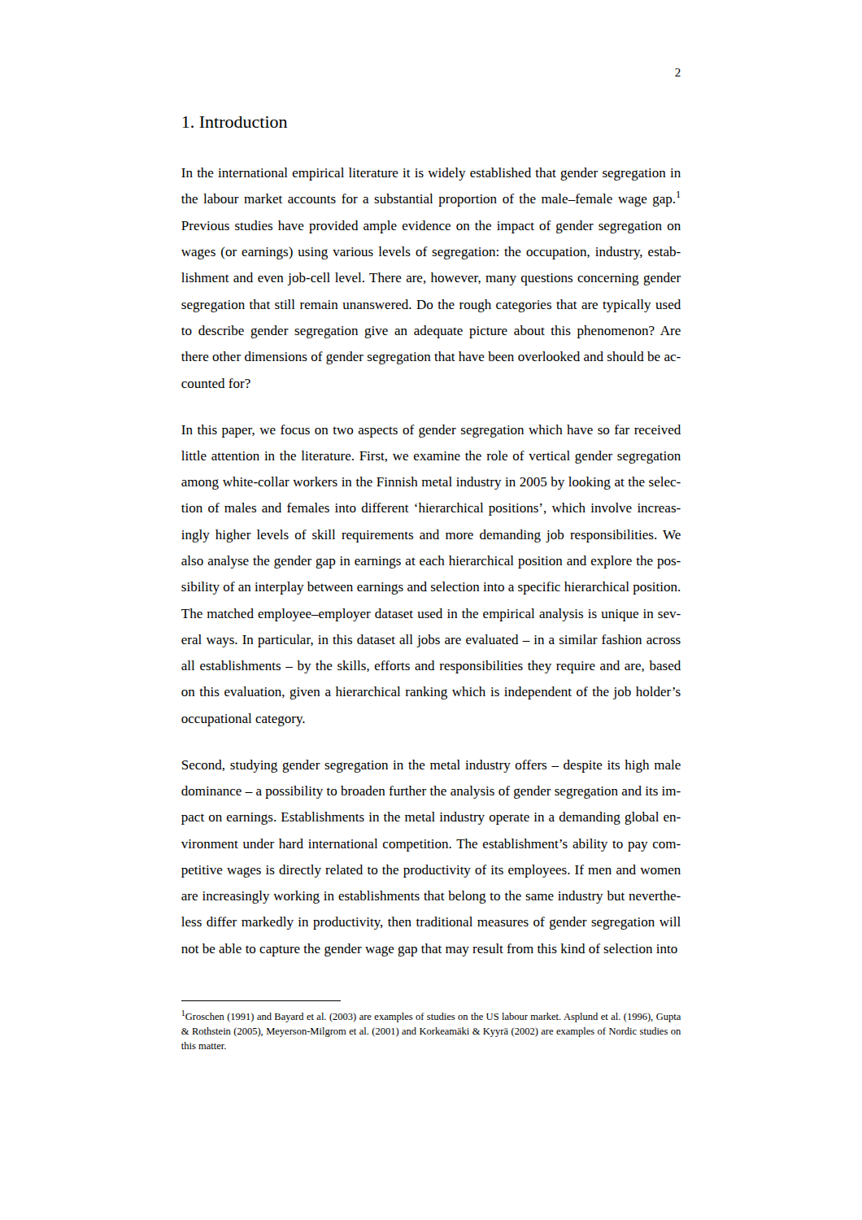2
1. Introduction
In the international empirical literature it is widely established that gender segregation in the labour market accounts for a substantial proportion of the male–female wage gap.1 Previous studies have provided ample evidence on the impact of gender segregation on wages (or earnings) using various levels of segregation: the occupation, industry, establishment and even job-cell level. There are, however, many questions concerning gender segregation that still remain unanswered. Do the rough categories that are typically used to describe gender segregation give an adequate picture about this phenomenon? Are there other dimensions of gender segregation that have been overlooked and should be accounted for?
In this paper, we focus on two aspects of gender segregation which have so far received little attention in the literature. First, we examine the role of vertical gender segregation among white-collar workers in the Finnish metal industry in 2005 by looking at the selection of males and females into different ‘hierarchical positions’, which involve increasingly higher levels of skill requirements and more demanding job responsibilities. We also analyse the gender gap in earnings at each hierarchical position and explore the possibility of an interplay between earnings and selection into a specific hierarchical position. The matched employee–employer dataset used in the empirical analysis is unique in several ways. In particular, in this dataset all jobs are evaluated – in a similar fashion across all establishments – by the skills, efforts and responsibilities they require and are, based on this evaluation, given a hierarchical ranking which is independent of the job holder’s occupational category.
Second, studying gender segregation in the metal industry offers – despite its high male dominance – a possibility to broaden further the analysis of gender segregation and its impact on earnings. Establishments in the metal industry operate in a demanding global environment under hard international competition. The establishment’s ability to pay competitive wages is directly related to the productivity of its employees. If men and women are increasingly working in establishments that belong to the same industry but nevertheless differ markedly in productivity, then traditional measures of gender segregation will not be able to capture the gender wage gap that may result from this kind of selection into
1Groschen (1991) and Bayard et al. (2003) are examples of studies on the US labour market. Asplund et al. (1996), Gupta & Rothstein (2005), Meyerson-Milgrom et al. (2001) and Korkeamäki & Kyyrä (2002) are examples of Nordic studies on this matter.